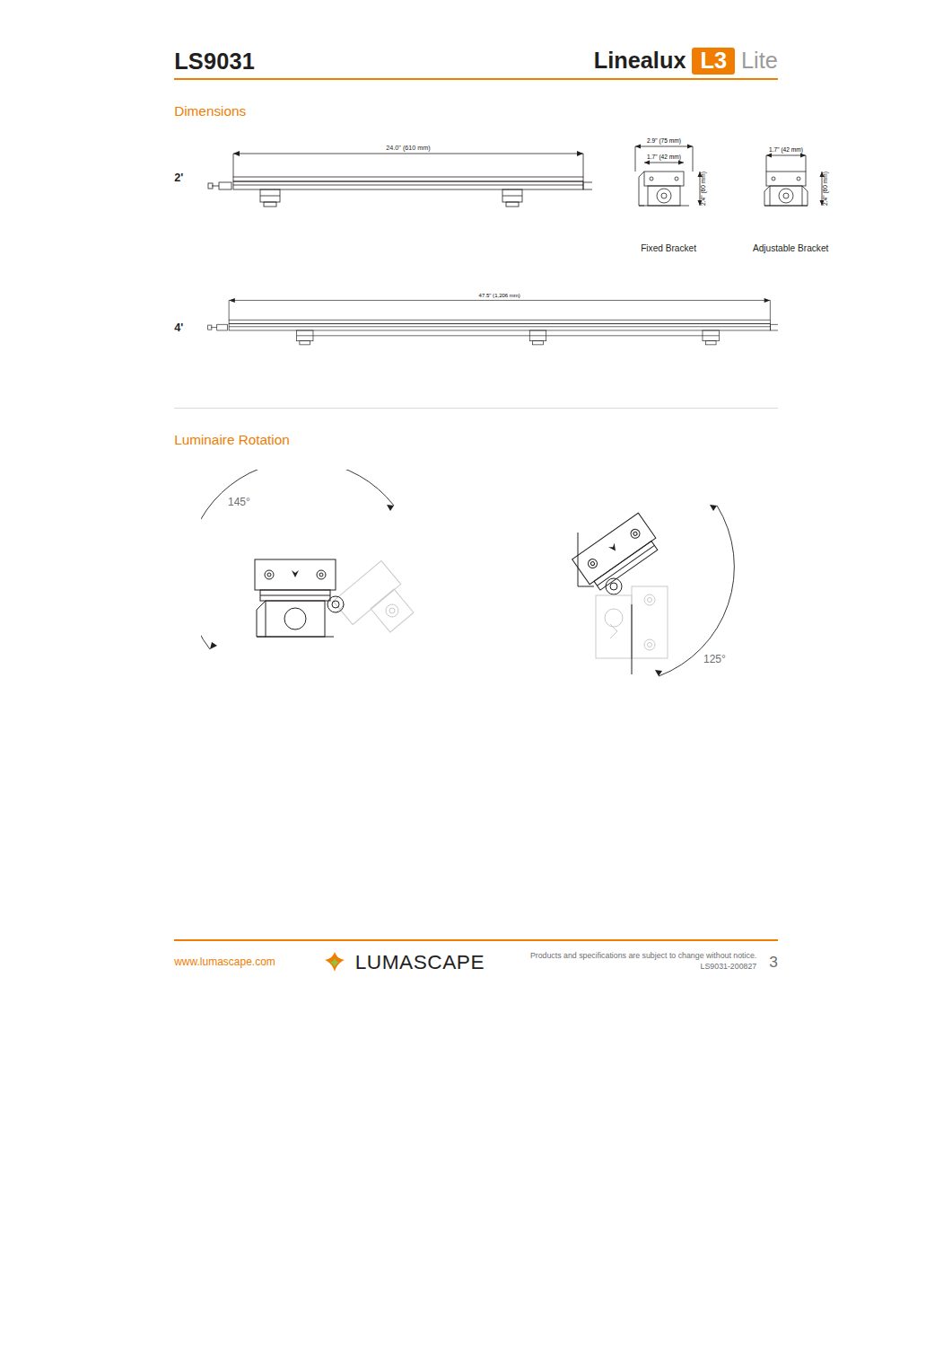LS9031
Linealux L3 Lite
Dimensions
2'
24.0" (610 mm)
2.9" (75 mm) 1.7" (42 mm) 2.4" (60 mm)
Fixed Bracket
1.7" (42 mm) 2.4" (60 mm)
Adjustable Bracket
4'
47.5" (1,206 mm)
Luminaire Rotation
145°
125°
www.lumascape.com
LUMASCAPE
Products and specifications are subject to change without notice.
LS9031-200827
3